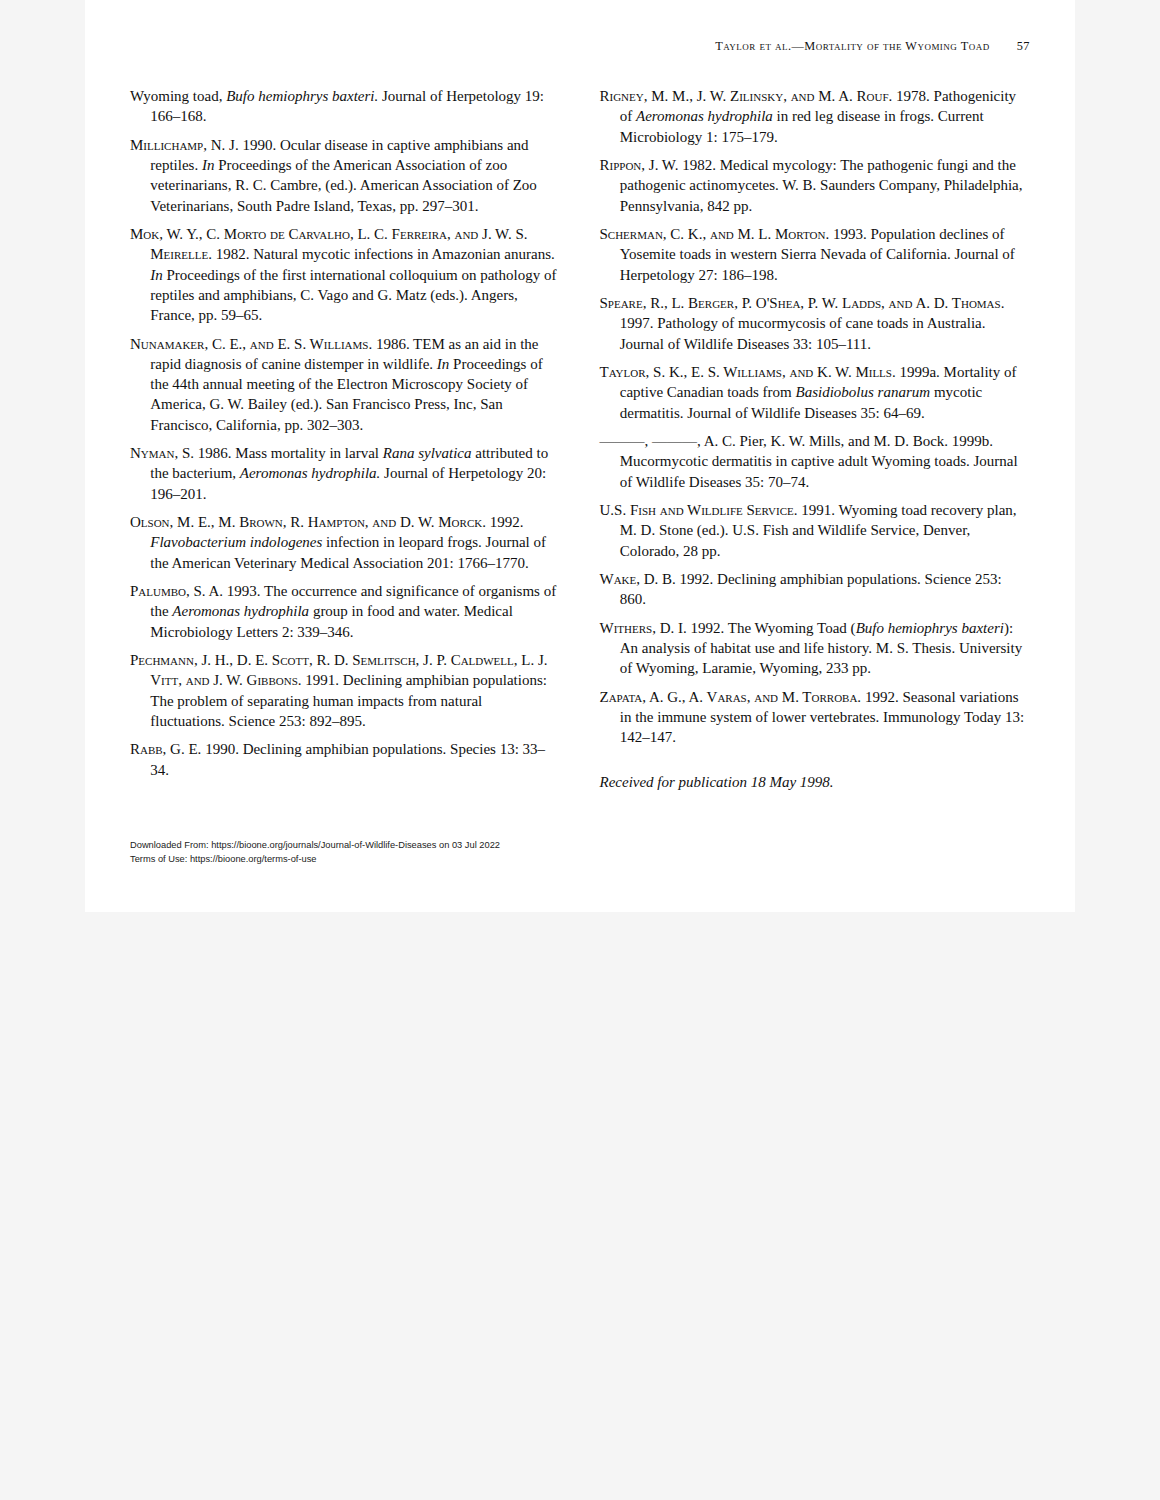Taylor et al.—Mortality of the Wyoming Toad 57
Wyoming toad, Bufo hemiophrys baxteri. Journal of Herpetology 19: 166–168.
Millichamp, N. J. 1990. Ocular disease in captive amphibians and reptiles. In Proceedings of the American Association of zoo veterinarians, R. C. Cambre, (ed.). American Association of Zoo Veterinarians, South Padre Island, Texas, pp. 297–301.
Mok, W. Y., C. Morto de Carvalho, L. C. Ferreira, and J. W. S. Meirelle. 1982. Natural mycotic infections in Amazonian anurans. In Proceedings of the first international colloquium on pathology of reptiles and amphibians, C. Vago and G. Matz (eds.). Angers, France, pp. 59–65.
Nunamaker, C. E., and E. S. Williams. 1986. TEM as an aid in the rapid diagnosis of canine distemper in wildlife. In Proceedings of the 44th annual meeting of the Electron Microscopy Society of America, G. W. Bailey (ed.). San Francisco Press, Inc, San Francisco, California, pp. 302–303.
Nyman, S. 1986. Mass mortality in larval Rana sylvatica attributed to the bacterium, Aeromonas hydrophila. Journal of Herpetology 20: 196–201.
Olson, M. E., M. Brown, R. Hampton, and D. W. Morck. 1992. Flavobacterium indologenes infection in leopard frogs. Journal of the American Veterinary Medical Association 201: 1766–1770.
Palumbo, S. A. 1993. The occurrence and significance of organisms of the Aeromonas hydrophila group in food and water. Medical Microbiology Letters 2: 339–346.
Pechmann, J. H., D. E. Scott, R. D. Semlitsch, J. P. Caldwell, L. J. Vitt, and J. W. Gibbons. 1991. Declining amphibian populations: The problem of separating human impacts from natural fluctuations. Science 253: 892–895.
Rabb, G. E. 1990. Declining amphibian populations. Species 13: 33–34.
Rigney, M. M., J. W. Zilinsky, and M. A. Rouf. 1978. Pathogenicity of Aeromonas hydrophila in red leg disease in frogs. Current Microbiology 1: 175–179.
Rippon, J. W. 1982. Medical mycology: The pathogenic fungi and the pathogenic actinomycetes. W. B. Saunders Company, Philadelphia, Pennsylvania, 842 pp.
Scherman, C. K., and M. L. Morton. 1993. Population declines of Yosemite toads in western Sierra Nevada of California. Journal of Herpetology 27: 186–198.
Speare, R., L. Berger, P. O'Shea, P. W. Ladds, and A. D. Thomas. 1997. Pathology of mucormycosis of cane toads in Australia. Journal of Wildlife Diseases 33: 105–111.
Taylor, S. K., E. S. Williams, and K. W. Mills. 1999a. Mortality of captive Canadian toads from Basidiobolus ranarum mycotic dermatitis. Journal of Wildlife Diseases 35: 64–69.
———, ———, A. C. Pier, K. W. Mills, and M. D. Bock. 1999b. Mucormycotic dermatitis in captive adult Wyoming toads. Journal of Wildlife Diseases 35: 70–74.
U.S. Fish and Wildlife Service. 1991. Wyoming toad recovery plan, M. D. Stone (ed.). U.S. Fish and Wildlife Service, Denver, Colorado, 28 pp.
Wake, D. B. 1992. Declining amphibian populations. Science 253: 860.
Withers, D. I. 1992. The Wyoming Toad (Bufo hemiophrys baxteri): An analysis of habitat use and life history. M. S. Thesis. University of Wyoming, Laramie, Wyoming, 233 pp.
Zapata, A. G., A. Varas, and M. Torroba. 1992. Seasonal variations in the immune system of lower vertebrates. Immunology Today 13: 142–147.
Received for publication 18 May 1998.
Downloaded From: https://bioone.org/journals/Journal-of-Wildlife-Diseases on 03 Jul 2022
Terms of Use: https://bioone.org/terms-of-use